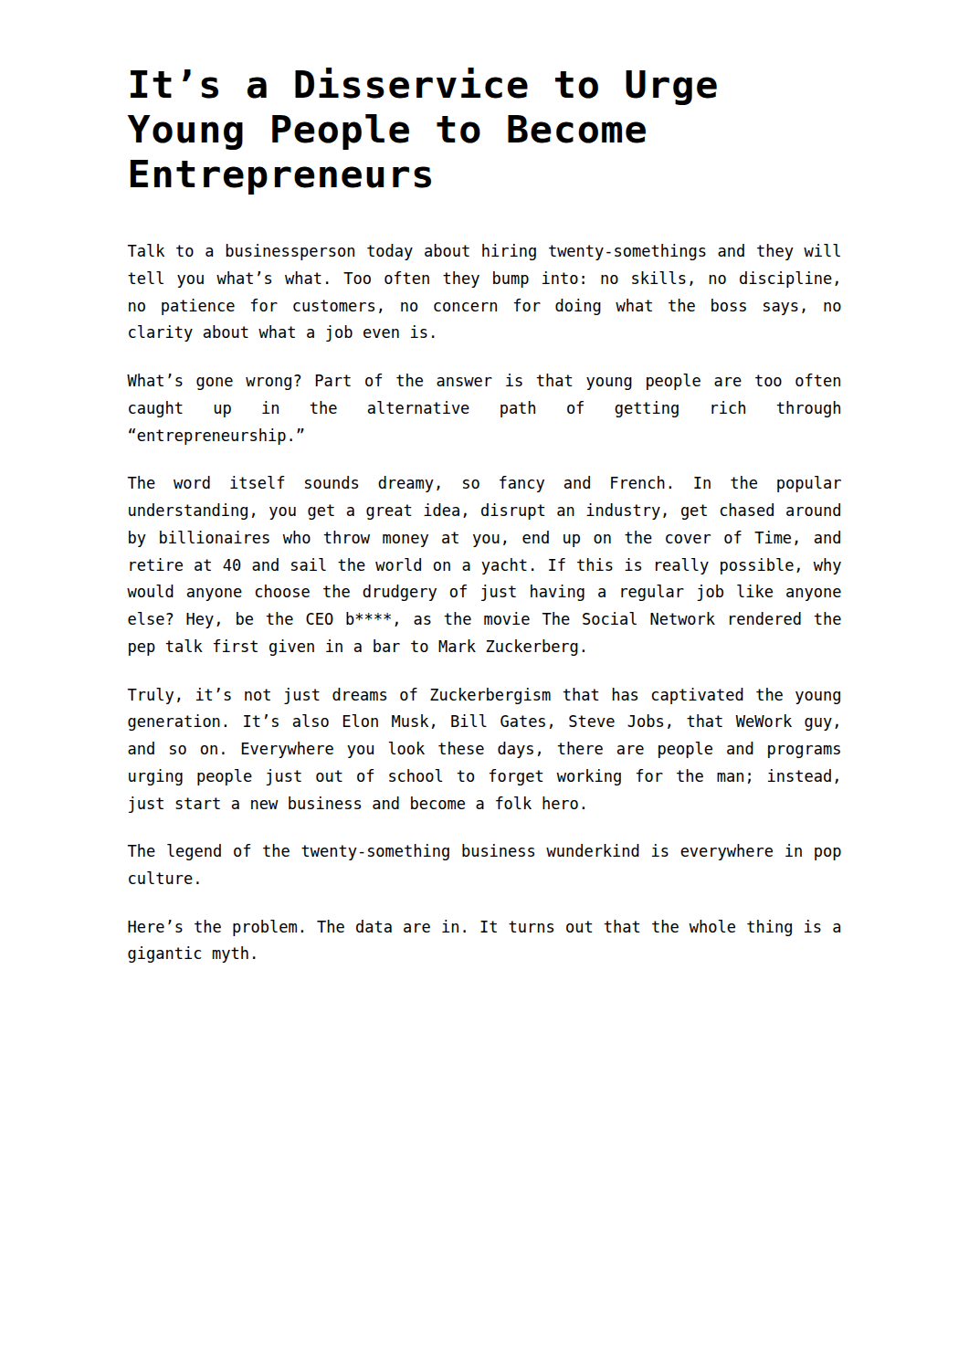It’s a Disservice to Urge Young People to Become Entrepreneurs
Talk to a businessperson today about hiring twenty-somethings and they will tell you what’s what. Too often they bump into: no skills, no discipline, no patience for customers, no concern for doing what the boss says, no clarity about what a job even is.
What’s gone wrong? Part of the answer is that young people are too often caught up in the alternative path of getting rich through “entrepreneurship.”
The word itself sounds dreamy, so fancy and French. In the popular understanding, you get a great idea, disrupt an industry, get chased around by billionaires who throw money at you, end up on the cover of Time, and retire at 40 and sail the world on a yacht. If this is really possible, why would anyone choose the drudgery of just having a regular job like anyone else? Hey, be the CEO b****, as the movie The Social Network rendered the pep talk first given in a bar to Mark Zuckerberg.
Truly, it’s not just dreams of Zuckerbergism that has captivated the young generation. It’s also Elon Musk, Bill Gates, Steve Jobs, that WeWork guy, and so on. Everywhere you look these days, there are people and programs urging people just out of school to forget working for the man; instead, just start a new business and become a folk hero.
The legend of the twenty-something business wunderkind is everywhere in pop culture.
Here’s the problem. The data are in. It turns out that the whole thing is a gigantic myth.